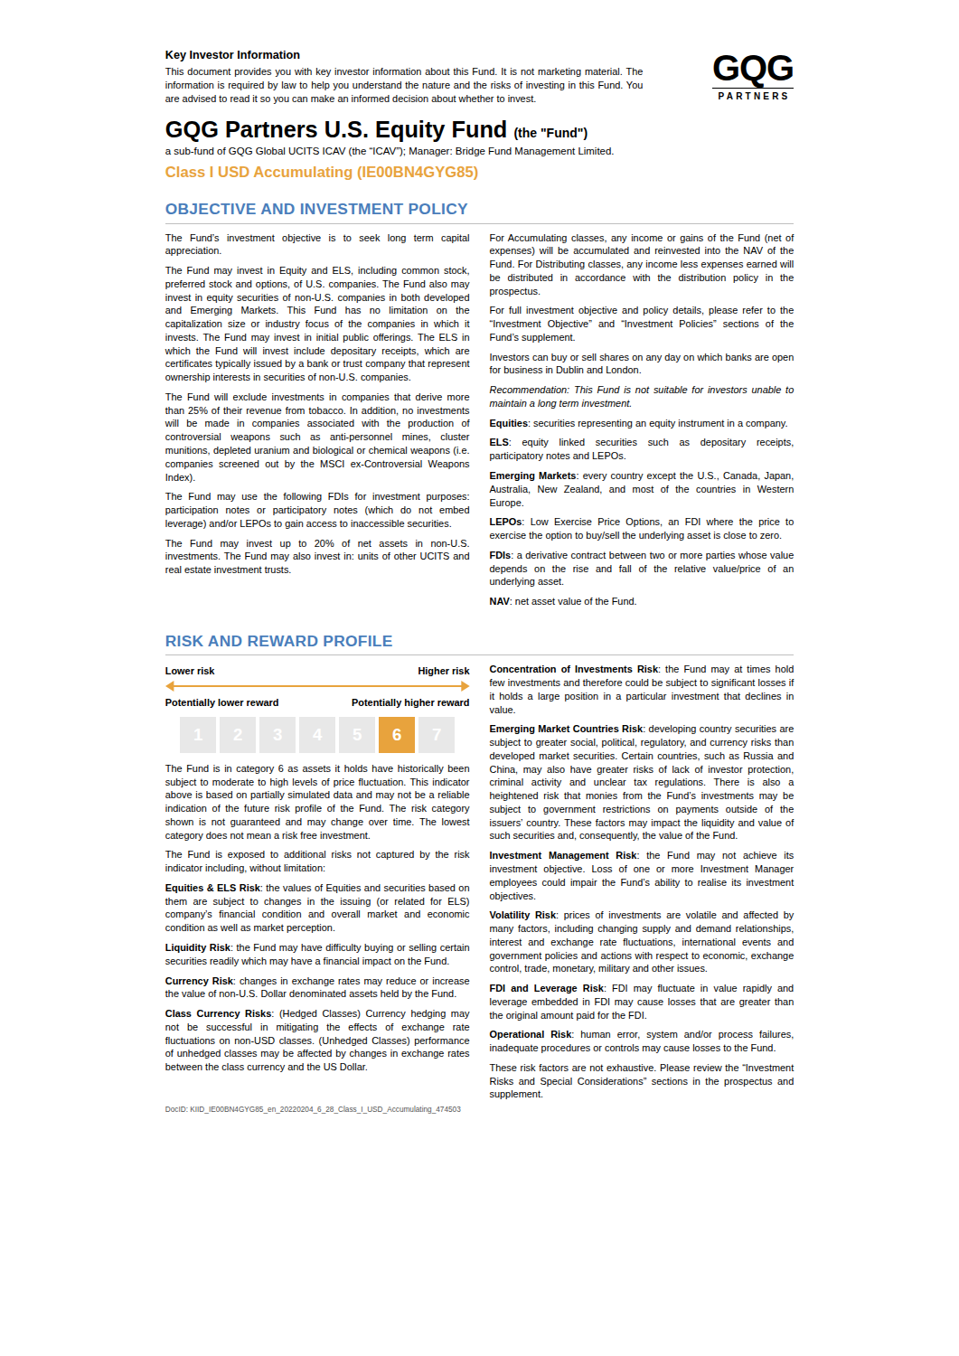Key Investor Information
This document provides you with key investor information about this Fund. It is not marketing material. The information is required by law to help you understand the nature and the risks of investing in this Fund. You are advised to read it so you can make an informed decision about whether to invest.
GQG
PARTNERS
GQG Partners U.S. Equity Fund (the "Fund")
a sub-fund of GQG Global UCITS ICAV (the “ICAV”); Manager: Bridge Fund Management Limited.
Class I USD Accumulating (IE00BN4GYG85)
OBJECTIVE AND INVESTMENT POLICY
The Fund’s investment objective is to seek long term capital appreciation.
The Fund may invest in Equity and ELS, including common stock, preferred stock and options, of U.S. companies. The Fund also may invest in equity securities of non-U.S. companies in both developed and Emerging Markets. This Fund has no limitation on the capitalization size or industry focus of the companies in which it invests. The Fund may invest in initial public offerings. The ELS in which the Fund will invest include depositary receipts, which are certificates typically issued by a bank or trust company that represent ownership interests in securities of non-U.S. companies.
The Fund will exclude investments in companies that derive more than 25% of their revenue from tobacco. In addition, no investments will be made in companies associated with the production of controversial weapons such as anti-personnel mines, cluster munitions, depleted uranium and biological or chemical weapons (i.e. companies screened out by the MSCI ex-Controversial Weapons Index).
The Fund may use the following FDIs for investment purposes: participation notes or participatory notes (which do not embed leverage) and/or LEPOs to gain access to inaccessible securities.
The Fund may invest up to 20% of net assets in non-U.S. investments. The Fund may also invest in: units of other UCITS and real estate investment trusts.
For Accumulating classes, any income or gains of the Fund (net of expenses) will be accumulated and reinvested into the NAV of the Fund. For Distributing classes, any income less expenses earned will be distributed in accordance with the distribution policy in the prospectus.
For full investment objective and policy details, please refer to the “Investment Objective” and “Investment Policies” sections of the Fund’s supplement.
Investors can buy or sell shares on any day on which banks are open for business in Dublin and London.
Recommendation: This Fund is not suitable for investors unable to maintain a long term investment.
Equities: securities representing an equity instrument in a company.
ELS: equity linked securities such as depositary receipts, participatory notes and LEPOs.
Emerging Markets: every country except the U.S., Canada, Japan, Australia, New Zealand, and most of the countries in Western Europe.
LEPOs: Low Exercise Price Options, an FDI where the price to exercise the option to buy/sell the underlying asset is close to zero.
FDIs: a derivative contract between two or more parties whose value depends on the rise and fall of the relative value/price of an underlying asset.
NAV: net asset value of the Fund.
RISK AND REWARD PROFILE
Lower risk Higher risk
Potentially lower reward
Potentially higher reward
1
2
3
4
5
6
7
The Fund is in category 6 as assets it holds have historically been subject to moderate to high levels of price fluctuation. This indicator above is based on partially simulated data and may not be a reliable indication of the future risk profile of the Fund. The risk category shown is not guaranteed and may change over time. The lowest category does not mean a risk free investment.
The Fund is exposed to additional risks not captured by the risk indicator including, without limitation:
Equities & ELS Risk: the values of Equities and securities based on them are subject to changes in the issuing (or related for ELS) company’s financial condition and overall market and economic condition as well as market perception.
Liquidity Risk: the Fund may have difficulty buying or selling certain securities readily which may have a financial impact on the Fund.
Currency Risk: changes in exchange rates may reduce or increase the value of non-U.S. Dollar denominated assets held by the Fund.
Class Currency Risks: (Hedged Classes) Currency hedging may not be successful in mitigating the effects of exchange rate fluctuations on non-USD classes. (Unhedged Classes) performance of unhedged classes may be affected by changes in exchange rates between the class currency and the US Dollar.
Concentration of Investments Risk: the Fund may at times hold few investments and therefore could be subject to significant losses if it holds a large position in a particular investment that declines in value.
Emerging Market Countries Risk: developing country securities are subject to greater social, political, regulatory, and currency risks than developed market securities. Certain countries, such as Russia and China, may also have greater risks of lack of investor protection, criminal activity and unclear tax regulations. There is also a heightened risk that monies from the Fund’s investments may be subject to government restrictions on payments outside of the issuers’ country. These factors may impact the liquidity and value of such securities and, consequently, the value of the Fund.
Investment Management Risk: the Fund may not achieve its investment objective. Loss of one or more Investment Manager employees could impair the Fund’s ability to realise its investment objectives.
Volatility Risk: prices of investments are volatile and affected by many factors, including changing supply and demand relationships, interest and exchange rate fluctuations, international events and government policies and actions with respect to economic, exchange control, trade, monetary, military and other issues.
FDI and Leverage Risk: FDI may fluctuate in value rapidly and leverage embedded in FDI may cause losses that are greater than the original amount paid for the FDI.
Operational Risk: human error, system and/or process failures, inadequate procedures or controls may cause losses to the Fund.
These risk factors are not exhaustive. Please review the “Investment Risks and Special Considerations” sections in the prospectus and supplement.
DocID: KIID_IE00BN4GYG85_en_20220204_6_28_Class_I_USD_Accumulating_474503